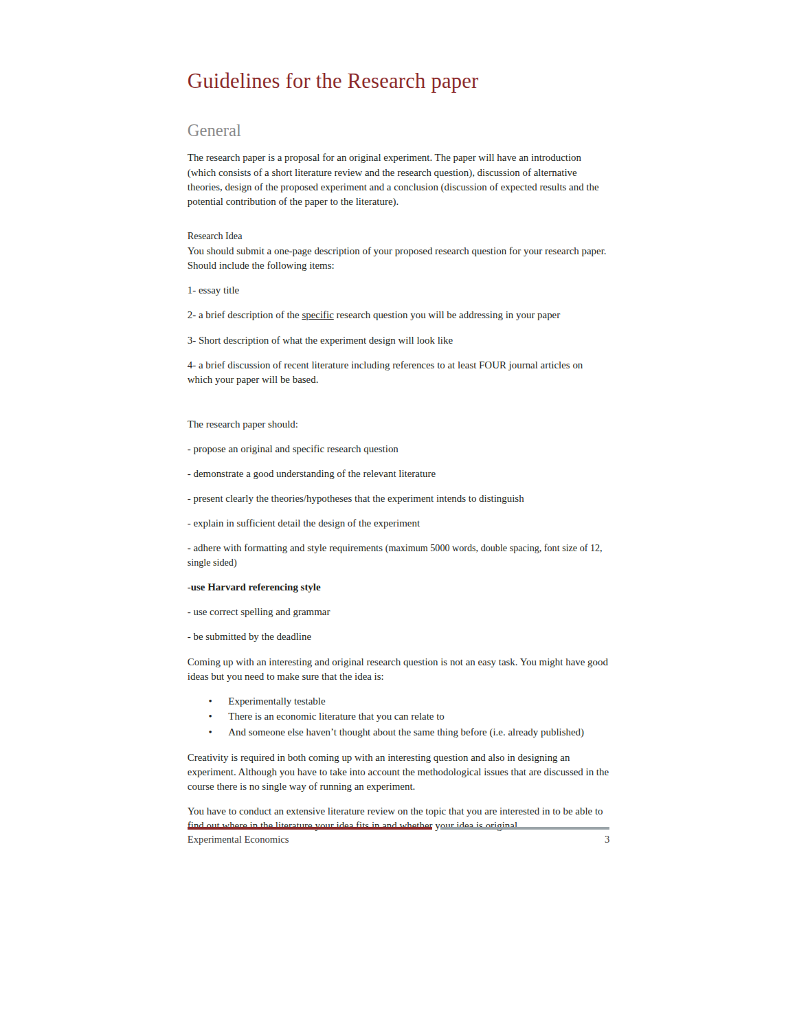Guidelines for the Research paper
General
The research paper is a proposal for an original experiment. The paper will have an introduction (which consists of a short literature review and the research question), discussion of alternative theories, design of the proposed experiment and a conclusion (discussion of expected results and the potential contribution of the paper to the literature).
Research Idea
You should submit a one-page description of your proposed research question for your research paper. Should include the following items:
1- essay title
2- a brief description of the specific research question you will be addressing in your paper
3- Short description of what the experiment design will look like
4- a brief discussion of recent literature including references to at least FOUR journal articles on which your paper will be based.
The research paper should:
- propose an original and specific research question
- demonstrate a good understanding of the relevant literature
- present clearly the theories/hypotheses that the experiment intends to distinguish
- explain in sufficient detail the design of the experiment
- adhere with formatting and style requirements (maximum 5000 words, double spacing, font size of 12, single sided)
-use Harvard referencing style
- use correct spelling and grammar
- be submitted by the deadline
Coming up with an interesting and original research question is not an easy task. You might have good ideas but you need to make sure that the idea is:
Experimentally testable
There is an economic literature that you can relate to
And someone else haven’t thought about the same thing before (i.e. already published)
Creativity is required in both coming up with an interesting question and also in designing an experiment. Although you have to take into account the methodological issues that are discussed in the course there is no single way of running an experiment.
You have to conduct an extensive literature review on the topic that you are interested in to be able to find out where in the literature your idea fits in and whether your idea is original.
Experimental Economics 3